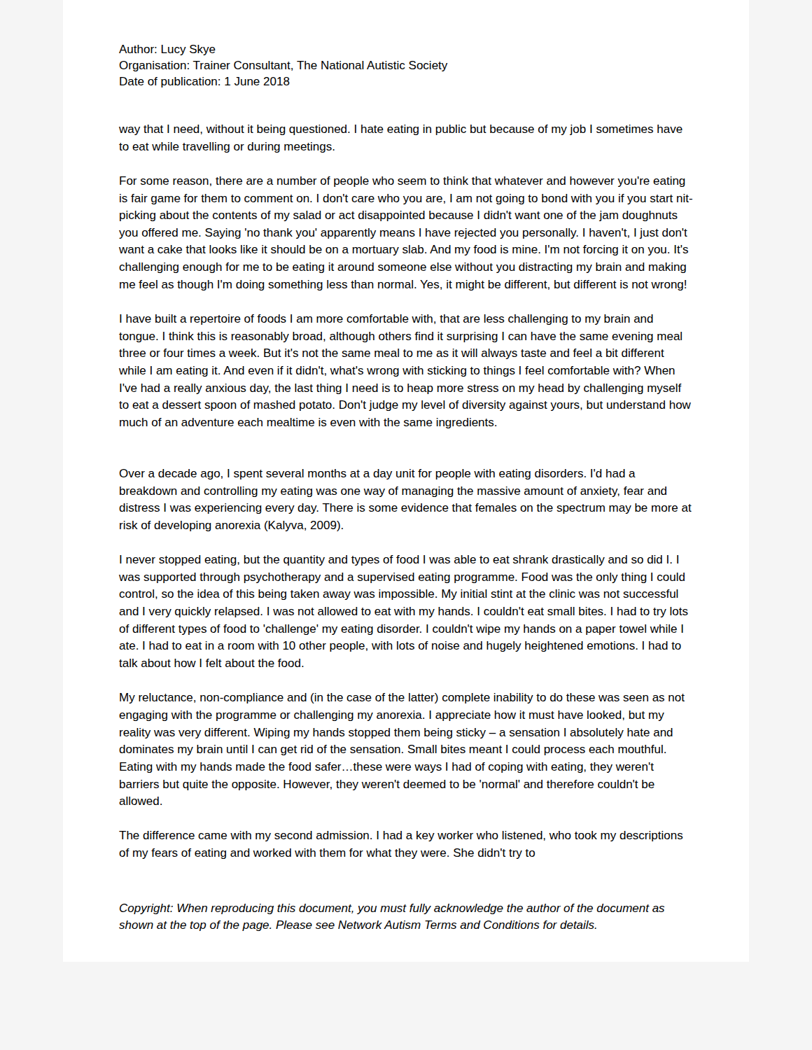Author: Lucy Skye
Organisation: Trainer Consultant, The National Autistic Society
Date of publication: 1 June 2018
way that I need, without it being questioned. I hate eating in public but because of my job I sometimes have to eat while travelling or during meetings.
For some reason, there are a number of people who seem to think that whatever and however you're eating is fair game for them to comment on. I don't care who you are, I am not going to bond with you if you start nit-picking about the contents of my salad or act disappointed because I didn't want one of the jam doughnuts you offered me. Saying 'no thank you' apparently means I have rejected you personally. I haven't, I just don't want a cake that looks like it should be on a mortuary slab. And my food is mine. I'm not forcing it on you. It's challenging enough for me to be eating it around someone else without you distracting my brain and making me feel as though I'm doing something less than normal. Yes, it might be different, but different is not wrong!
I have built a repertoire of foods I am more comfortable with, that are less challenging to my brain and tongue. I think this is reasonably broad, although others find it surprising I can have the same evening meal three or four times a week. But it's not the same meal to me as it will always taste and feel a bit different while I am eating it. And even if it didn't, what's wrong with sticking to things I feel comfortable with? When I've had a really anxious day, the last thing I need is to heap more stress on my head by challenging myself to eat a dessert spoon of mashed potato. Don't judge my level of diversity against yours, but understand how much of an adventure each mealtime is even with the same ingredients.
Over a decade ago, I spent several months at a day unit for people with eating disorders. I'd had a breakdown and controlling my eating was one way of managing the massive amount of anxiety, fear and distress I was experiencing every day. There is some evidence that females on the spectrum may be more at risk of developing anorexia (Kalyva, 2009).
I never stopped eating, but the quantity and types of food I was able to eat shrank drastically and so did I. I was supported through psychotherapy and a supervised eating programme. Food was the only thing I could control, so the idea of this being taken away was impossible. My initial stint at the clinic was not successful and I very quickly relapsed. I was not allowed to eat with my hands. I couldn't eat small bites. I had to try lots of different types of food to 'challenge' my eating disorder. I couldn't wipe my hands on a paper towel while I ate. I had to eat in a room with 10 other people, with lots of noise and hugely heightened emotions. I had to talk about how I felt about the food.
My reluctance, non-compliance and (in the case of the latter) complete inability to do these was seen as not engaging with the programme or challenging my anorexia. I appreciate how it must have looked, but my reality was very different. Wiping my hands stopped them being sticky – a sensation I absolutely hate and dominates my brain until I can get rid of the sensation. Small bites meant I could process each mouthful. Eating with my hands made the food safer…these were ways I had of coping with eating, they weren't barriers but quite the opposite. However, they weren't deemed to be 'normal' and therefore couldn't be allowed.
The difference came with my second admission. I had a key worker who listened, who took my descriptions of my fears of eating and worked with them for what they were. She didn't try to
Copyright: When reproducing this document, you must fully acknowledge the author of the document as shown at the top of the page. Please see Network Autism Terms and Conditions for details.